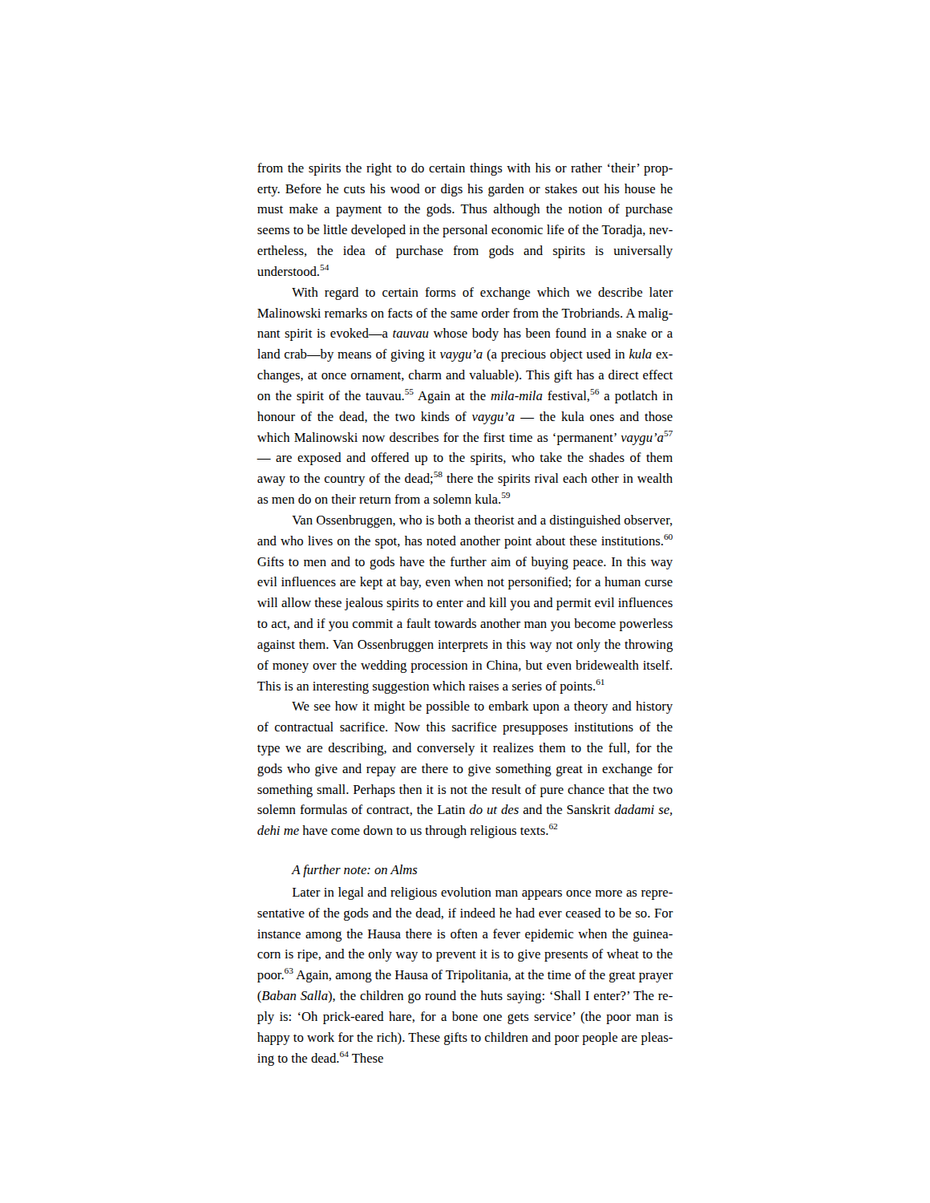from the spirits the right to do certain things with his or rather ‘their’ property. Before he cuts his wood or digs his garden or stakes out his house he must make a payment to the gods. Thus although the notion of purchase seems to be little developed in the personal economic life of the Toradja, nevertheless, the idea of purchase from gods and spirits is universally understood.54
With regard to certain forms of exchange which we describe later Malinowski remarks on facts of the same order from the Trobriands. A malignant spirit is evoked—a tauvau whose body has been found in a snake or a land crab—by means of giving it vaygu’a (a precious object used in kula exchanges, at once ornament, charm and valuable). This gift has a direct effect on the spirit of the tauvau.55 Again at the mila-mila festival,56 a potlatch in honour of the dead, the two kinds of vaygu’a — the kula ones and those which Malinowski now describes for the first time as ‘permanent’ vaygu’a57 — are exposed and offered up to the spirits, who take the shades of them away to the country of the dead;58 there the spirits rival each other in wealth as men do on their return from a solemn kula.59
Van Ossenbruggen, who is both a theorist and a distinguished observer, and who lives on the spot, has noted another point about these institutions.60 Gifts to men and to gods have the further aim of buying peace. In this way evil influences are kept at bay, even when not personified; for a human curse will allow these jealous spirits to enter and kill you and permit evil influences to act, and if you commit a fault towards another man you become powerless against them. Van Ossenbruggen interprets in this way not only the throwing of money over the wedding procession in China, but even bridewealth itself. This is an interesting suggestion which raises a series of points.61
We see how it might be possible to embark upon a theory and history of contractual sacrifice. Now this sacrifice presupposes institutions of the type we are describing, and conversely it realizes them to the full, for the gods who give and repay are there to give something great in exchange for something small. Perhaps then it is not the result of pure chance that the two solemn formulas of contract, the Latin do ut des and the Sanskrit dadami se, dehi me have come down to us through religious texts.62
A further note: on Alms
Later in legal and religious evolution man appears once more as representative of the gods and the dead, if indeed he had ever ceased to be so. For instance among the Hausa there is often a fever epidemic when the guinea-corn is ripe, and the only way to prevent it is to give presents of wheat to the poor.63 Again, among the Hausa of Tripolitania, at the time of the great prayer (Baban Salla), the children go round the huts saying: ‘Shall I enter?’ The reply is: ‘Oh prick-eared hare, for a bone one gets service’ (the poor man is happy to work for the rich). These gifts to children and poor people are pleasing to the dead.64 These